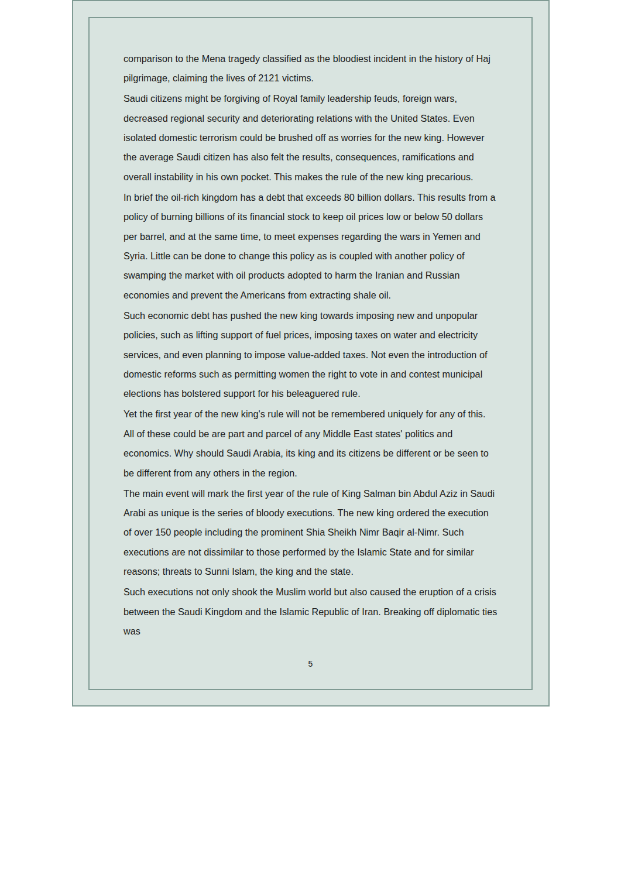comparison to the Mena tragedy classified as the bloodiest incident in the history of Haj pilgrimage, claiming the lives of 2121 victims.
Saudi citizens might be forgiving of Royal family leadership feuds, foreign wars, decreased regional security and deteriorating relations with the United States. Even isolated domestic terrorism could be brushed off as worries for the new king. However the average Saudi citizen has also felt the results, consequences, ramifications and overall instability in his own pocket. This makes the rule of the new king precarious.
In brief the oil-rich kingdom has a debt that exceeds 80 billion dollars. This results from a policy of burning billions of its financial stock to keep oil prices low or below 50 dollars per barrel, and at the same time, to meet expenses regarding the wars in Yemen and Syria. Little can be done to change this policy as is coupled with another policy of swamping the market with oil products adopted to harm the Iranian and Russian economies and prevent the Americans from extracting shale oil.
Such economic debt has pushed the new king towards imposing new and unpopular policies, such as lifting support of fuel prices, imposing taxes on water and electricity services, and even planning to impose value-added taxes. Not even the introduction of domestic reforms such as permitting women the right to vote in and contest municipal elections has bolstered support for his beleaguered rule.
Yet the first year of the new king's rule will not be remembered uniquely for any of this. All of these could be are part and parcel of any Middle East states' politics and economics. Why should Saudi Arabia, its king and its citizens be different or be seen to be different from any others in the region.
The main event will mark the first year of the rule of King Salman bin Abdul Aziz in Saudi Arabi as unique is the series of bloody executions. The new king ordered the execution of over 150 people including the prominent Shia Sheikh Nimr Baqir al-Nimr. Such executions are not dissimilar to those performed by the Islamic State and for similar reasons; threats to Sunni Islam, the king and the state.
Such executions not only shook the Muslim world but also caused the eruption of a crisis between the Saudi Kingdom and the Islamic Republic of Iran. Breaking off diplomatic ties was
5